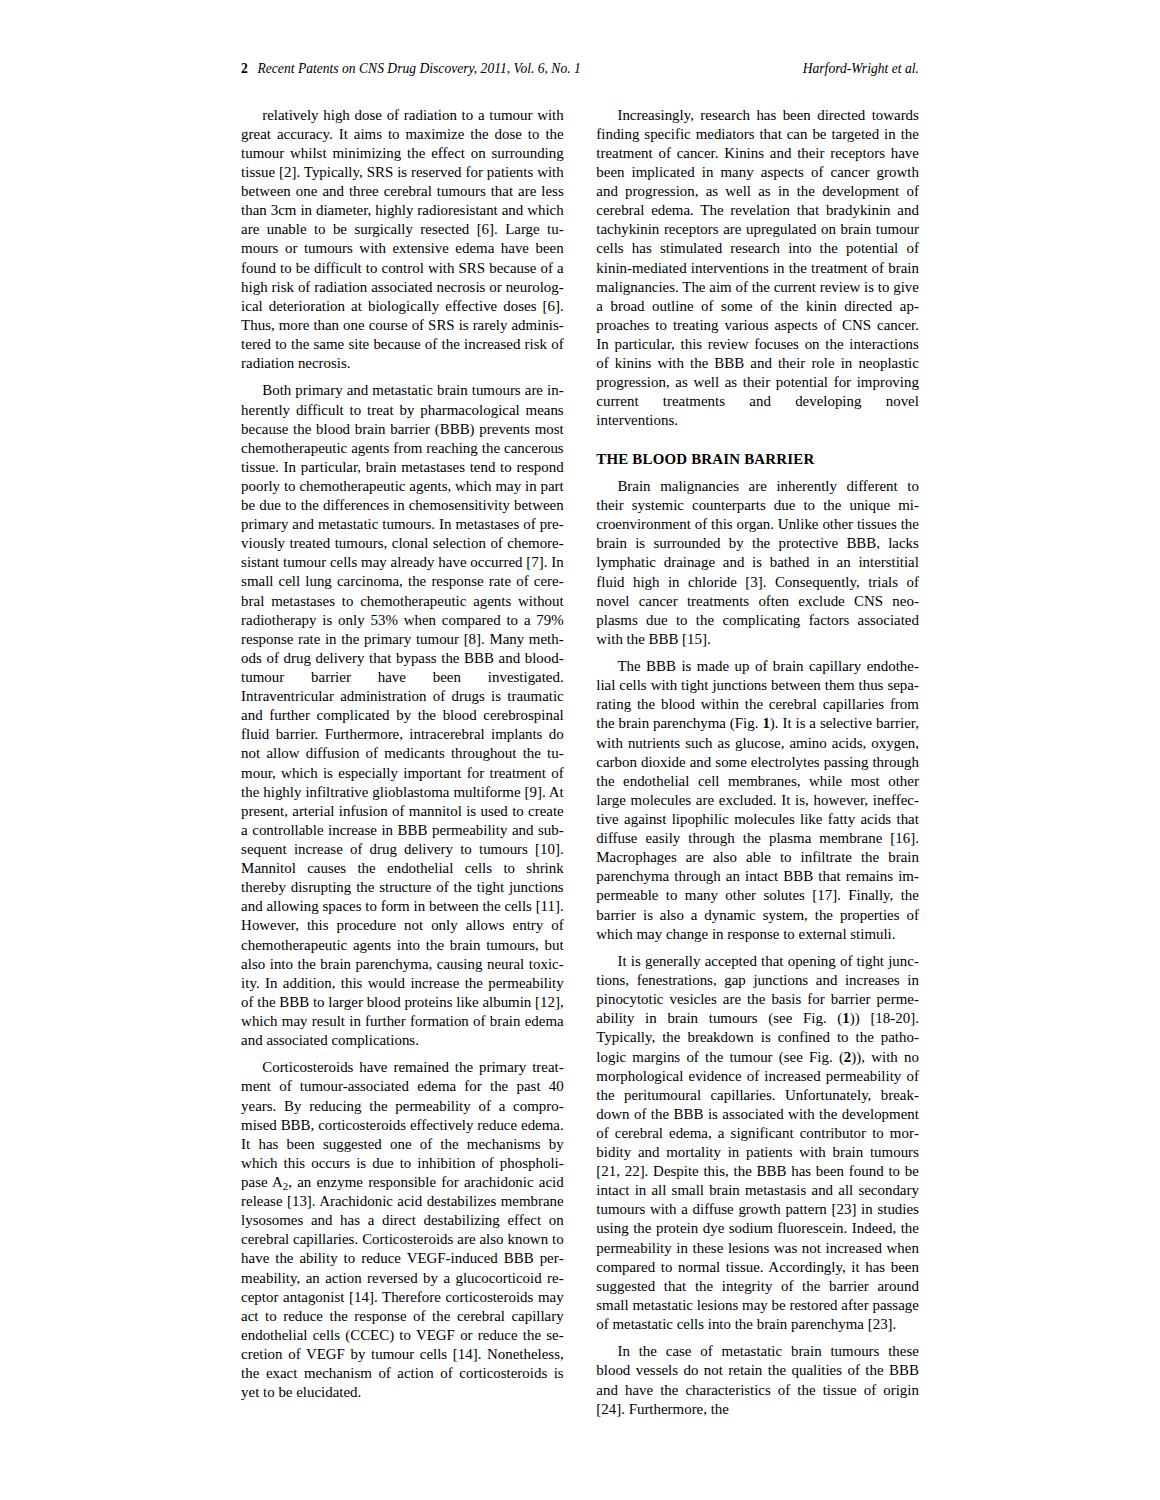2 Recent Patents on CNS Drug Discovery, 2011, Vol. 6, No. 1
Harford-Wright et al.
relatively high dose of radiation to a tumour with great accuracy. It aims to maximize the dose to the tumour whilst minimizing the effect on surrounding tissue [2]. Typically, SRS is reserved for patients with between one and three cerebral tumours that are less than 3cm in diameter, highly radioresistant and which are unable to be surgically resected [6]. Large tumours or tumours with extensive edema have been found to be difficult to control with SRS because of a high risk of radiation associated necrosis or neurological deterioration at biologically effective doses [6]. Thus, more than one course of SRS is rarely administered to the same site because of the increased risk of radiation necrosis.
Both primary and metastatic brain tumours are inherently difficult to treat by pharmacological means because the blood brain barrier (BBB) prevents most chemotherapeutic agents from reaching the cancerous tissue. In particular, brain metastases tend to respond poorly to chemotherapeutic agents, which may in part be due to the differences in chemosensitivity between primary and metastatic tumours. In metastases of previously treated tumours, clonal selection of chemoresistant tumour cells may already have occurred [7]. In small cell lung carcinoma, the response rate of cerebral metastases to chemotherapeutic agents without radiotherapy is only 53% when compared to a 79% response rate in the primary tumour [8]. Many methods of drug delivery that bypass the BBB and blood-tumour barrier have been investigated. Intraventricular administration of drugs is traumatic and further complicated by the blood cerebrospinal fluid barrier. Furthermore, intracerebral implants do not allow diffusion of medicants throughout the tumour, which is especially important for treatment of the highly infiltrative glioblastoma multiforme [9]. At present, arterial infusion of mannitol is used to create a controllable increase in BBB permeability and subsequent increase of drug delivery to tumours [10]. Mannitol causes the endothelial cells to shrink thereby disrupting the structure of the tight junctions and allowing spaces to form in between the cells [11]. However, this procedure not only allows entry of chemotherapeutic agents into the brain tumours, but also into the brain parenchyma, causing neural toxicity. In addition, this would increase the permeability of the BBB to larger blood proteins like albumin [12], which may result in further formation of brain edema and associated complications.
Corticosteroids have remained the primary treatment of tumour-associated edema for the past 40 years. By reducing the permeability of a compromised BBB, corticosteroids effectively reduce edema. It has been suggested one of the mechanisms by which this occurs is due to inhibition of phospholipase A2, an enzyme responsible for arachidonic acid release [13]. Arachidonic acid destabilizes membrane lysosomes and has a direct destabilizing effect on cerebral capillaries. Corticosteroids are also known to have the ability to reduce VEGF-induced BBB permeability, an action reversed by a glucocorticoid receptor antagonist [14]. Therefore corticosteroids may act to reduce the response of the cerebral capillary endothelial cells (CCEC) to VEGF or reduce the secretion of VEGF by tumour cells [14]. Nonetheless, the exact mechanism of action of corticosteroids is yet to be elucidated.
Increasingly, research has been directed towards finding specific mediators that can be targeted in the treatment of cancer. Kinins and their receptors have been implicated in many aspects of cancer growth and progression, as well as in the development of cerebral edema. The revelation that bradykinin and tachykinin receptors are upregulated on brain tumour cells has stimulated research into the potential of kinin-mediated interventions in the treatment of brain malignancies. The aim of the current review is to give a broad outline of some of the kinin directed approaches to treating various aspects of CNS cancer. In particular, this review focuses on the interactions of kinins with the BBB and their role in neoplastic progression, as well as their potential for improving current treatments and developing novel interventions.
The Blood Brain Barrier
Brain malignancies are inherently different to their systemic counterparts due to the unique microenvironment of this organ. Unlike other tissues the brain is surrounded by the protective BBB, lacks lymphatic drainage and is bathed in an interstitial fluid high in chloride [3]. Consequently, trials of novel cancer treatments often exclude CNS neoplasms due to the complicating factors associated with the BBB [15].
The BBB is made up of brain capillary endothelial cells with tight junctions between them thus separating the blood within the cerebral capillaries from the brain parenchyma (Fig. 1). It is a selective barrier, with nutrients such as glucose, amino acids, oxygen, carbon dioxide and some electrolytes passing through the endothelial cell membranes, while most other large molecules are excluded. It is, however, ineffective against lipophilic molecules like fatty acids that diffuse easily through the plasma membrane [16]. Macrophages are also able to infiltrate the brain parenchyma through an intact BBB that remains impermeable to many other solutes [17]. Finally, the barrier is also a dynamic system, the properties of which may change in response to external stimuli.
It is generally accepted that opening of tight junctions, fenestrations, gap junctions and increases in pinocytotic vesicles are the basis for barrier permeability in brain tumours (see Fig. (1)) [18-20]. Typically, the breakdown is confined to the pathologic margins of the tumour (see Fig. (2)), with no morphological evidence of increased permeability of the peritumoural capillaries. Unfortunately, breakdown of the BBB is associated with the development of cerebral edema, a significant contributor to morbidity and mortality in patients with brain tumours [21, 22]. Despite this, the BBB has been found to be intact in all small brain metastasis and all secondary tumours with a diffuse growth pattern [23] in studies using the protein dye sodium fluorescein. Indeed, the permeability in these lesions was not increased when compared to normal tissue. Accordingly, it has been suggested that the integrity of the barrier around small metastatic lesions may be restored after passage of metastatic cells into the brain parenchyma [23].
In the case of metastatic brain tumours these blood vessels do not retain the qualities of the BBB and have the characteristics of the tissue of origin [24]. Furthermore, the